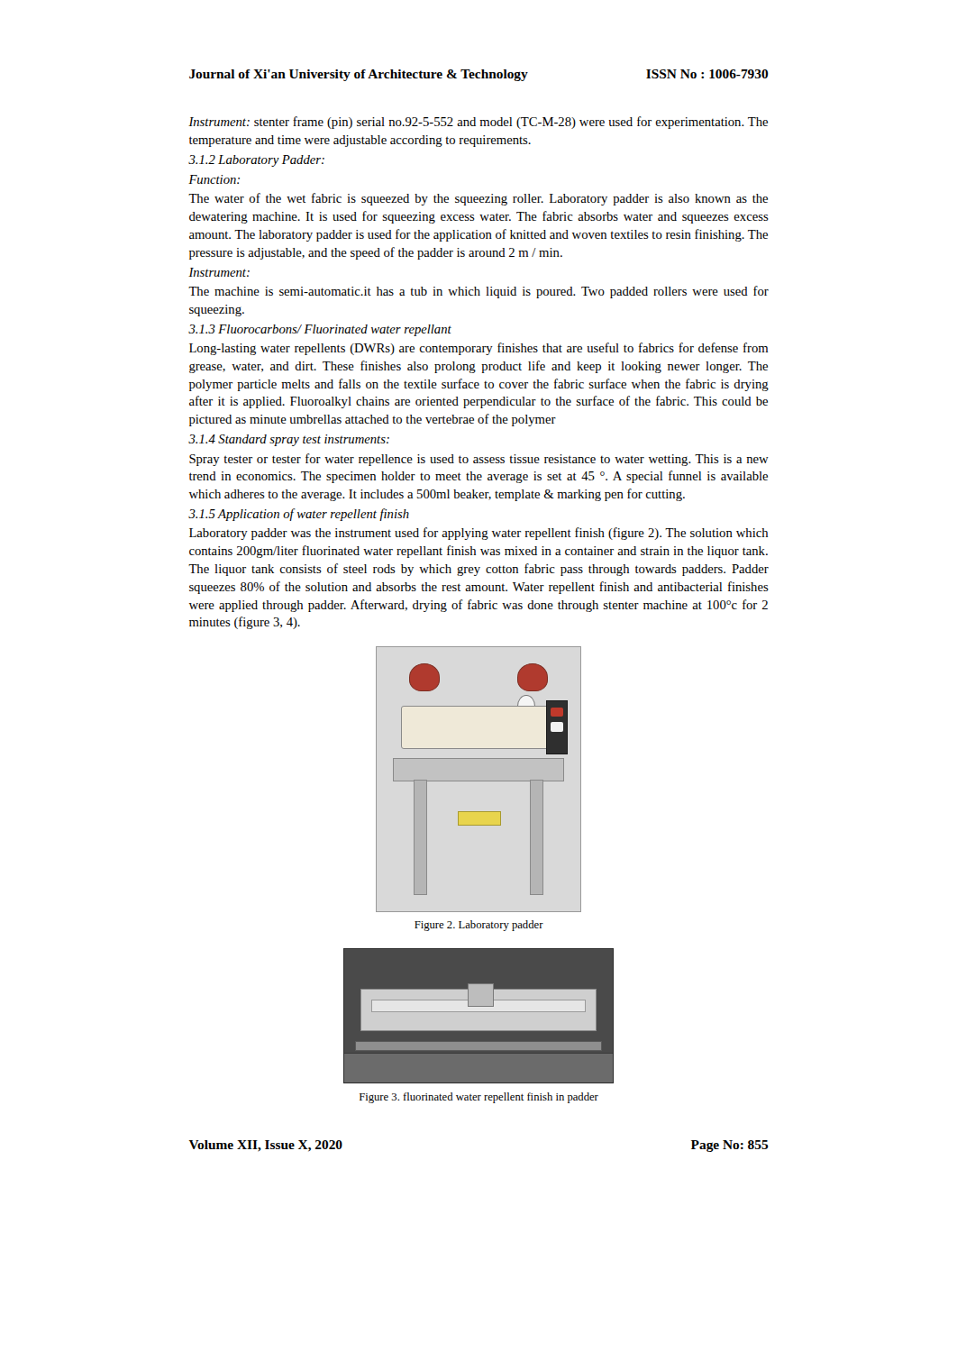Journal of Xi'an University of Architecture & Technology
ISSN No : 1006-7930
Instrument: stenter frame (pin) serial no.92-5-552 and model (TC-M-28) were used for experimentation. The temperature and time were adjustable according to requirements.
3.1.2 Laboratory Padder:
Function:
The water of the wet fabric is squeezed by the squeezing roller. Laboratory padder is also known as the dewatering machine. It is used for squeezing excess water. The fabric absorbs water and squeezes excess amount. The laboratory padder is used for the application of knitted and woven textiles to resin finishing. The pressure is adjustable, and the speed of the padder is around 2 m / min.
Instrument:
The machine is semi-automatic.it has a tub in which liquid is poured. Two padded rollers were used for squeezing.
3.1.3 Fluorocarbons/ Fluorinated water repellant
Long-lasting water repellents (DWRs) are contemporary finishes that are useful to fabrics for defense from grease, water, and dirt. These finishes also prolong product life and keep it looking newer longer. The polymer particle melts and falls on the textile surface to cover the fabric surface when the fabric is drying after it is applied. Fluoroalkyl chains are oriented perpendicular to the surface of the fabric. This could be pictured as minute umbrellas attached to the vertebrae of the polymer
3.1.4 Standard spray test instruments:
Spray tester or tester for water repellence is used to assess tissue resistance to water wetting. This is a new trend in economics. The specimen holder to meet the average is set at 45 °. A special funnel is available which adheres to the average. It includes a 500ml beaker, template & marking pen for cutting.
3.1.5 Application of water repellent finish
Laboratory padder was the instrument used for applying water repellent finish (figure 2). The solution which contains 200gm/liter fluorinated water repellant finish was mixed in a container and strain in the liquor tank. The liquor tank consists of steel rods by which grey cotton fabric pass through towards padders. Padder squeezes 80% of the solution and absorbs the rest amount. Water repellent finish and antibacterial finishes were applied through padder. Afterward, drying of fabric was done through stenter machine at 100°c for 2 minutes (figure 3, 4).
Figure 2. Laboratory padder
Figure 3. fluorinated water repellent finish in padder
Volume XII, Issue X, 2020
Page No: 855